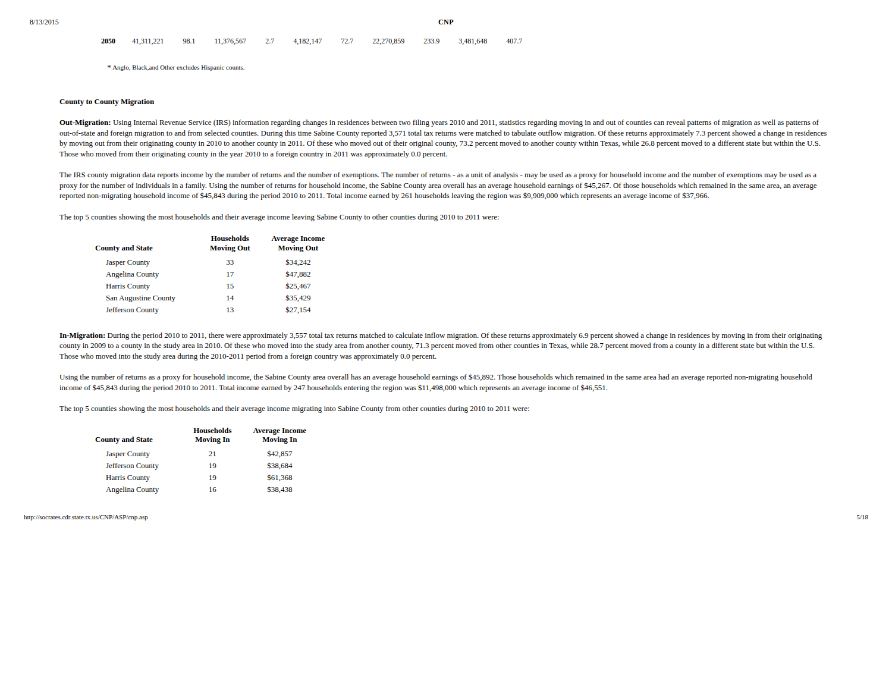8/13/2015
CNP
| 2050 | 41,311,221 | 98.1 | 11,376,567 | 2.7 | 4,182,147 | 72.7 | 22,270,859 | 233.9 | 3,481,648 | 407.7 |
* Anglo, Black,and Other excludes Hispanic counts.
County to County Migration
Out-Migration: Using Internal Revenue Service (IRS) information regarding changes in residences between two filing years 2010 and 2011, statistics regarding moving in and out of counties can reveal patterns of migration as well as patterns of out-of-state and foreign migration to and from selected counties. During this time Sabine County reported 3,571 total tax returns were matched to tabulate outflow migration. Of these returns approximately 7.3 percent showed a change in residences by moving out from their originating county in 2010 to another county in 2011. Of these who moved out of their original county, 73.2 percent moved to another county within Texas, while 26.8 percent moved to a different state but within the U.S. Those who moved from their originating county in the year 2010 to a foreign country in 2011 was approximately 0.0 percent.
The IRS county migration data reports income by the number of returns and the number of exemptions. The number of returns - as a unit of analysis - may be used as a proxy for household income and the number of exemptions may be used as a proxy for the number of individuals in a family. Using the number of returns for household income, the Sabine County area overall has an average household earnings of $45,267. Of those households which remained in the same area, an average reported non-migrating household income of $45,843 during the period 2010 to 2011. Total income earned by 261 households leaving the region was $9,909,000 which represents an average income of $37,966.
The top 5 counties showing the most households and their average income leaving Sabine County to other counties during 2010 to 2011 were:
| County and State | Households Moving Out | Average Income Moving Out |
| --- | --- | --- |
| Jasper County | 33 | $34,242 |
| Angelina County | 17 | $47,882 |
| Harris County | 15 | $25,467 |
| San Augustine County | 14 | $35,429 |
| Jefferson County | 13 | $27,154 |
In-Migration: During the period 2010 to 2011, there were approximately 3,557 total tax returns matched to calculate inflow migration. Of these returns approximately 6.9 percent showed a change in residences by moving in from their originating county in 2009 to a county in the study area in 2010. Of these who moved into the study area from another county, 71.3 percent moved from other counties in Texas, while 28.7 percent moved from a county in a different state but within the U.S. Those who moved into the study area during the 2010-2011 period from a foreign country was approximately 0.0 percent.
Using the number of returns as a proxy for household income, the Sabine County area overall has an average household earnings of $45,892. Those households which remained in the same area had an average reported non-migrating household income of $45,843 during the period 2010 to 2011. Total income earned by 247 households entering the region was $11,498,000 which represents an average income of $46,551.
The top 5 counties showing the most households and their average income migrating into Sabine County from other counties during 2010 to 2011 were:
| County and State | Households Moving In | Average Income Moving In |
| --- | --- | --- |
| Jasper County | 21 | $42,857 |
| Jefferson County | 19 | $38,684 |
| Harris County | 19 | $61,368 |
| Angelina County | 16 | $38,438 |
http://socrates.cdr.state.tx.us/CNP/ASP/cnp.asp
5/18